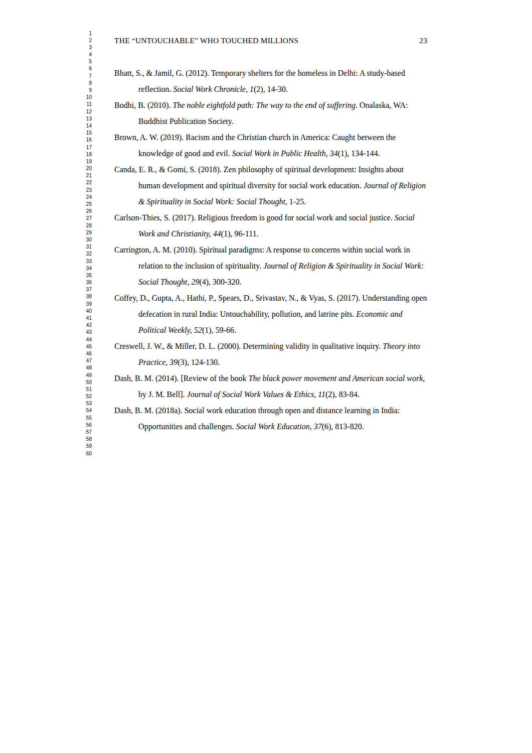12345678910 11121314151617181920 21222324252627282930 31323334353637383940 41424344454647484950 51525354555657585960
The “Untouchable” Who Touched Millions 23
Bhatt, S., & Jamil, G. (2012). Temporary shelters for the homeless in Delhi: A study-based reflection. Social Work Chronicle, 1(2), 14-30.
Bodhi, B. (2010). The noble eightfold path: The way to the end of suffering. Onalaska, WA: Buddhist Publication Society.
Brown, A. W. (2019). Racism and the Christian church in America: Caught between the knowledge of good and evil. Social Work in Public Health, 34(1), 134-144.
Canda, E. R., & Gomi, S. (2018). Zen philosophy of spiritual development: Insights about human development and spiritual diversity for social work education. Journal of Religion & Spirituality in Social Work: Social Thought, 1-25.
Carlson-Thies, S. (2017). Religious freedom is good for social work and social justice. Social Work and Christianity, 44(1), 96-111.
Carrington, A. M. (2010). Spiritual paradigms: A response to concerns within social work in relation to the inclusion of spirituality. Journal of Religion & Spirituality in Social Work: Social Thought, 29(4), 300-320.
Coffey, D., Gupta, A., Hathi, P., Spears, D., Srivastav, N., & Vyas, S. (2017). Understanding open defecation in rural India: Untouchability, pollution, and latrine pits. Economic and Political Weekly, 52(1), 59-66.
Creswell, J. W., & Miller, D. L. (2000). Determining validity in qualitative inquiry. Theory into Practice, 39(3), 124-130.
Dash, B. M. (2014). [Review of the book The black power movement and American social work, by J. M. Bell]. Journal of Social Work Values & Ethics, 11(2), 83-84.
Dash, B. M. (2018a). Social work education through open and distance learning in India: Opportunities and challenges. Social Work Education, 37(6), 813-820.